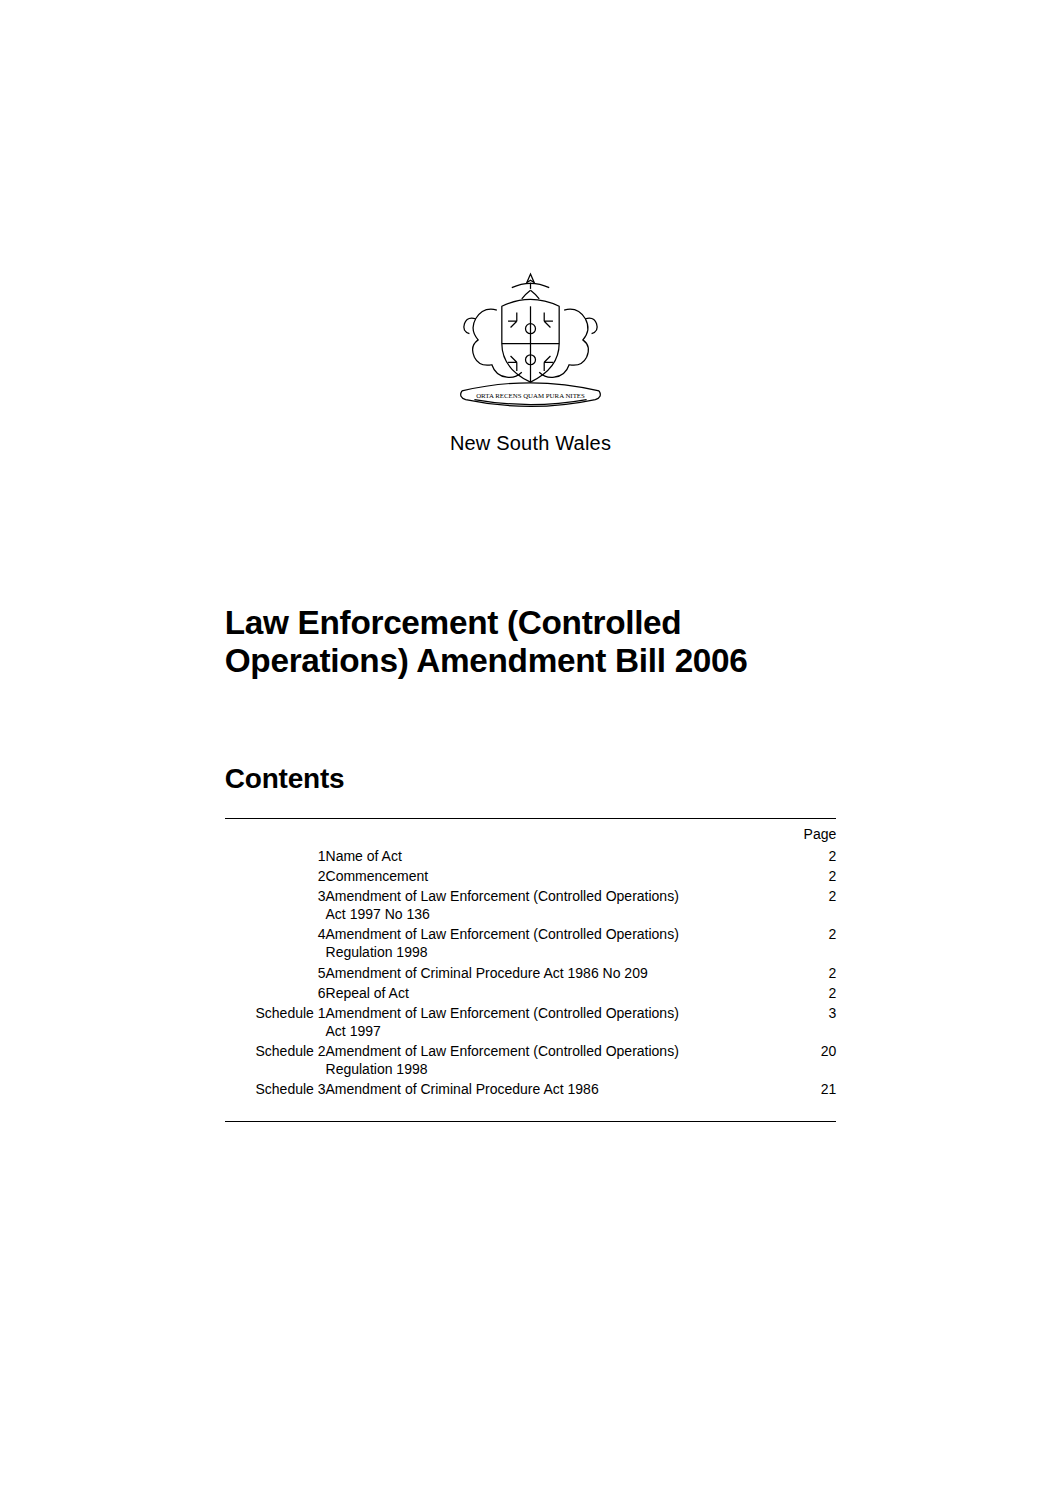New South Wales
Law Enforcement (Controlled Operations) Amendment Bill 2006
Contents
Page
| 1 | Name of Act | 2 |
| 2 | Commencement | 2 |
| 3 | Amendment of Law Enforcement (Controlled Operations) Act 1997 No 136 | 2 |
| 4 | Amendment of Law Enforcement (Controlled Operations) Regulation 1998 | 2 |
| 5 | Amendment of Criminal Procedure Act 1986 No 209 | 2 |
| 6 | Repeal of Act | 2 |
| Schedule 1 | Amendment of Law Enforcement (Controlled Operations) Act 1997 | 3 |
| Schedule 2 | Amendment of Law Enforcement (Controlled Operations) Regulation 1998 | 20 |
| Schedule 3 | Amendment of Criminal Procedure Act 1986 | 21 |